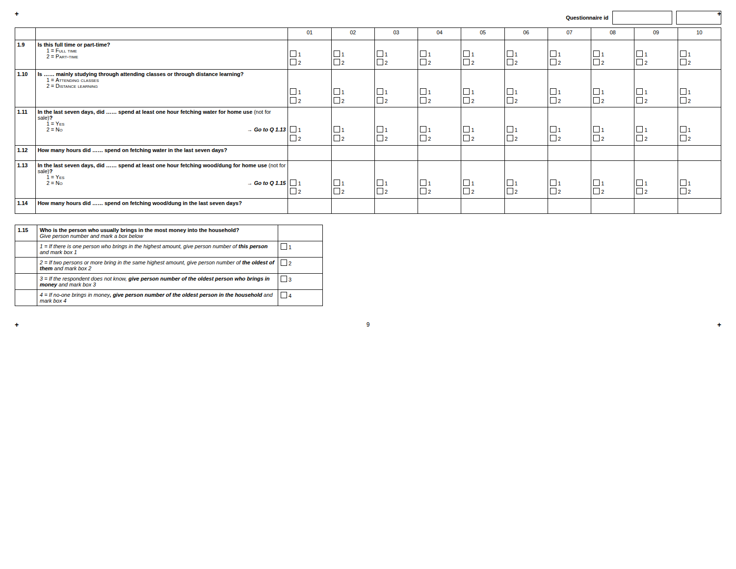+ +
Questionnaire id
| | | 01 | 02 | 03 | 04 | 05 | 06 | 07 | 08 | 09 | 10 |
| --- | --- | --- | --- | --- | --- | --- | --- | --- | --- | --- | --- |
| 1.9 | Is this full time or part-time? 1 = Full time 2 = Part-time | 1 2 | 1 2 | 1 2 | 1 2 | 1 2 | 1 2 | 1 2 | 1 2 | 1 2 | 1 2 |
| 1.10 | Is …… mainly studying through attending classes or through distance learning? 1 = Attending classes 2 = Distance learning | 1 2 | 1 2 | 1 2 | 1 2 | 1 2 | 1 2 | 1 2 | 1 2 | 1 2 | 1 2 |
| 1.11 | In the last seven days, did …… spend at least one hour fetching water for home use (not for sale) ? 1 = Yes 2 = No → Go to Q 1.13 | 1 2 | 1 2 | 1 2 | 1 2 | 1 2 | 1 2 | 1 2 | 1 2 | 1 2 | 1 2 |
| 1.12 | How many hours did …… spend on fetching water in the last seven days? | | | | | | | | | | |
| 1.13 | In the last seven days, did …… spend at least one hour fetching wood/dung for home use (not for sale) ? 1 = Yes 2 = No → Go to Q 1.15 | 1 2 | 1 2 | 1 2 | 1 2 | 1 2 | 1 2 | 1 2 | 1 2 | 1 2 | 1 2 |
| 1.14 | How many hours did …… spend on fetching wood/dung in the last seven days? | | | | | | | | | | |
| 1.15 | Who is the person who usually brings in the most money into the household? Give person number and mark a box below | |
| | 1 = If there is one person who brings in the highest amount, give person number of this person and mark box 1 | 1 |
| | 2 = If two persons or more bring in the same highest amount, give person number of the oldest of them and mark box 2 | 2 |
| | 3 = If the respondent does not know, give person number of the oldest person who brings in money and mark box 3 | 3 |
| | 4 = If no-one brings in money , give person number of the oldest person in the household and mark box 4 | 4 |
+ 9 +